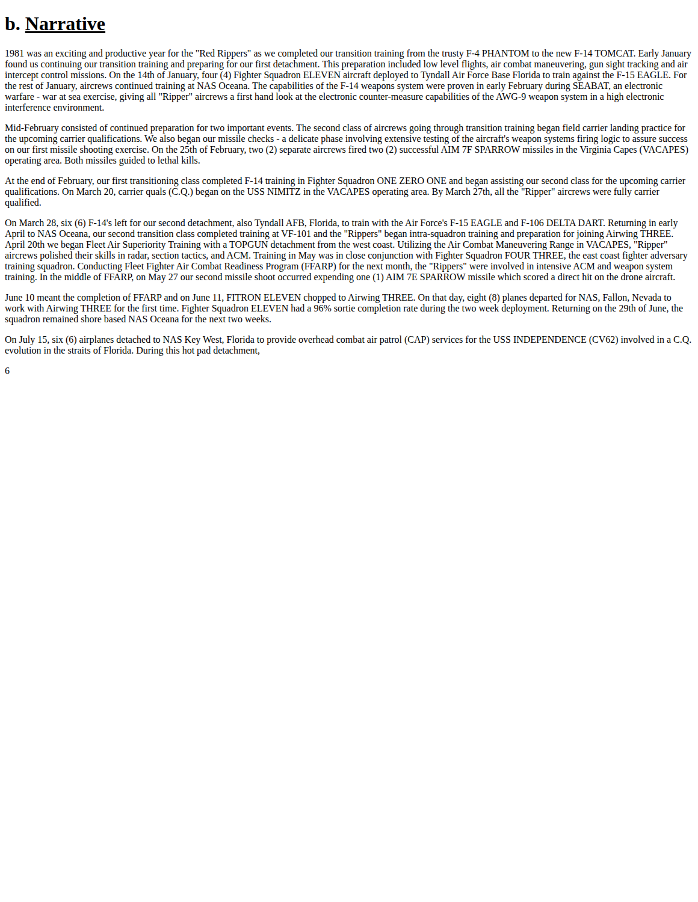b. Narrative
1981 was an exciting and productive year for the "Red Rippers" as we completed our transition training from the trusty F-4 PHANTOM to the new F-14 TOMCAT. Early January found us continuing our transition training and preparing for our first detachment. This preparation included low level flights, air combat maneuvering, gun sight tracking and air intercept control missions. On the 14th of January, four (4) Fighter Squadron ELEVEN aircraft deployed to Tyndall Air Force Base Florida to train against the F-15 EAGLE. For the rest of January, aircrews continued training at NAS Oceana. The capabilities of the F-14 weapons system were proven in early February during SEABAT, an electronic warfare - war at sea exercise, giving all "Ripper" aircrews a first hand look at the electronic counter-measure capabilities of the AWG-9 weapon system in a high electronic interference environment.
Mid-February consisted of continued preparation for two important events. The second class of aircrews going through transition training began field carrier landing practice for the upcoming carrier qualifications. We also began our missile checks - a delicate phase involving extensive testing of the aircraft's weapon systems firing logic to assure success on our first missile shooting exercise. On the 25th of February, two (2) separate aircrews fired two (2) successful AIM 7F SPARROW missiles in the Virginia Capes (VACAPES) operating area. Both missiles guided to lethal kills.
At the end of February, our first transitioning class completed F-14 training in Fighter Squadron ONE ZERO ONE and began assisting our second class for the upcoming carrier qualifications. On March 20, carrier quals (C.Q.) began on the USS NIMITZ in the VACAPES operating area. By March 27th, all the "Ripper" aircrews were fully carrier qualified.
On March 28, six (6) F-14's left for our second detachment, also Tyndall AFB, Florida, to train with the Air Force's F-15 EAGLE and F-106 DELTA DART. Returning in early April to NAS Oceana, our second transition class completed training at VF-101 and the "Rippers" began intra-squadron training and preparation for joining Airwing THREE. April 20th we began Fleet Air Superiority Training with a TOPGUN detachment from the west coast. Utilizing the Air Combat Maneuvering Range in VACAPES, "Ripper" aircrews polished their skills in radar, section tactics, and ACM. Training in May was in close conjunction with Fighter Squadron FOUR THREE, the east coast fighter adversary training squadron. Conducting Fleet Fighter Air Combat Readiness Program (FFARP) for the next month, the "Rippers" were involved in intensive ACM and weapon system training. In the middle of FFARP, on May 27 our second missile shoot occurred expending one (1) AIM 7E SPARROW missile which scored a direct hit on the drone aircraft.
June 10 meant the completion of FFARP and on June 11, FITRON ELEVEN chopped to Airwing THREE. On that day, eight (8) planes departed for NAS, Fallon, Nevada to work with Airwing THREE for the first time. Fighter Squadron ELEVEN had a 96% sortie completion rate during the two week deployment. Returning on the 29th of June, the squadron remained shore based NAS Oceana for the next two weeks.
On July 15, six (6) airplanes detached to NAS Key West, Florida to provide overhead combat air patrol (CAP) services for the USS INDEPENDENCE (CV62) involved in a C.Q. evolution in the straits of Florida. During this hot pad detachment,
6